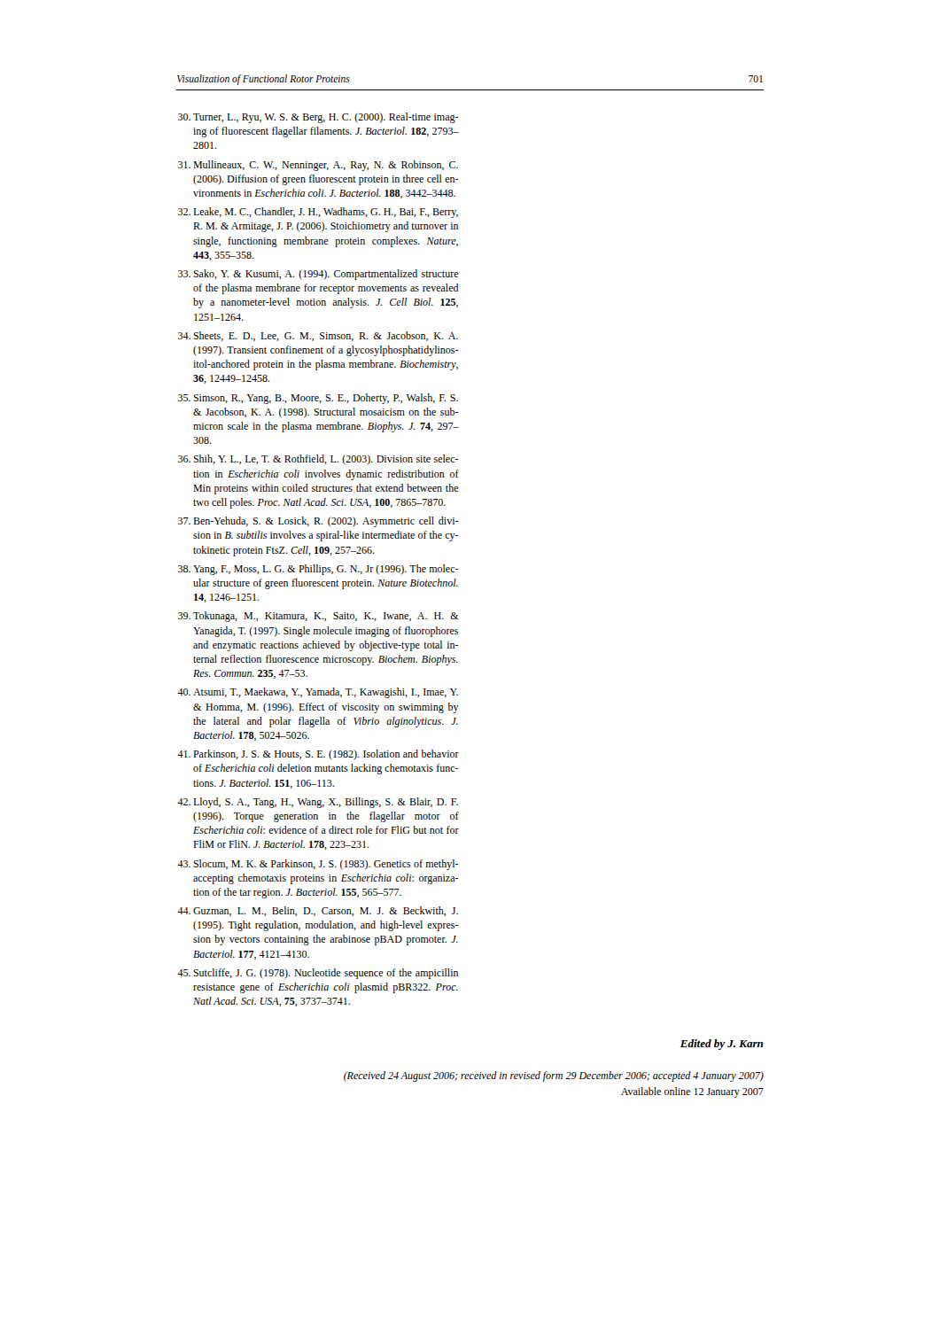Visualization of Functional Rotor Proteins 701
30. Turner, L., Ryu, W. S. & Berg, H. C. (2000). Real-time imaging of fluorescent flagellar filaments. J. Bacteriol. 182, 2793–2801.
31. Mullineaux, C. W., Nenninger, A., Ray, N. & Robinson, C. (2006). Diffusion of green fluorescent protein in three cell environments in Escherichia coli. J. Bacteriol. 188, 3442–3448.
32. Leake, M. C., Chandler, J. H., Wadhams, G. H., Bai, F., Berry, R. M. & Armitage, J. P. (2006). Stoichiometry and turnover in single, functioning membrane protein complexes. Nature, 443, 355–358.
33. Sako, Y. & Kusumi, A. (1994). Compartmentalized structure of the plasma membrane for receptor movements as revealed by a nanometer-level motion analysis. J. Cell Biol. 125, 1251–1264.
34. Sheets, E. D., Lee, G. M., Simson, R. & Jacobson, K. A. (1997). Transient confinement of a glycosylphosphatidylinositol-anchored protein in the plasma membrane. Biochemistry, 36, 12449–12458.
35. Simson, R., Yang, B., Moore, S. E., Doherty, P., Walsh, F. S. & Jacobson, K. A. (1998). Structural mosaicism on the submicron scale in the plasma membrane. Biophys. J. 74, 297–308.
36. Shih, Y. L., Le, T. & Rothfield, L. (2003). Division site selection in Escherichia coli involves dynamic redistribution of Min proteins within coiled structures that extend between the two cell poles. Proc. Natl Acad. Sci. USA, 100, 7865–7870.
37. Ben-Yehuda, S. & Losick, R. (2002). Asymmetric cell division in B. subtilis involves a spiral-like intermediate of the cytokinetic protein FtsZ. Cell, 109, 257–266.
38. Yang, F., Moss, L. G. & Phillips, G. N., Jr (1996). The molecular structure of green fluorescent protein. Nature Biotechnol. 14, 1246–1251.
39. Tokunaga, M., Kitamura, K., Saito, K., Iwane, A. H. & Yanagida, T. (1997). Single molecule imaging of fluorophores and enzymatic reactions achieved by objective-type total internal reflection fluorescence microscopy. Biochem. Biophys. Res. Commun. 235, 47–53.
40. Atsumi, T., Maekawa, Y., Yamada, T., Kawagishi, I., Imae, Y. & Homma, M. (1996). Effect of viscosity on swimming by the lateral and polar flagella of Vibrio alginolyticus. J. Bacteriol. 178, 5024–5026.
41. Parkinson, J. S. & Houts, S. E. (1982). Isolation and behavior of Escherichia coli deletion mutants lacking chemotaxis functions. J. Bacteriol. 151, 106–113.
42. Lloyd, S. A., Tang, H., Wang, X., Billings, S. & Blair, D. F. (1996). Torque generation in the flagellar motor of Escherichia coli: evidence of a direct role for FliG but not for FliM or FliN. J. Bacteriol. 178, 223–231.
43. Slocum, M. K. & Parkinson, J. S. (1983). Genetics of methyl-accepting chemotaxis proteins in Escherichia coli: organization of the tar region. J. Bacteriol. 155, 565–577.
44. Guzman, L. M., Belin, D., Carson, M. J. & Beckwith, J. (1995). Tight regulation, modulation, and high-level expression by vectors containing the arabinose pBAD promoter. J. Bacteriol. 177, 4121–4130.
45. Sutcliffe, J. G. (1978). Nucleotide sequence of the ampicillin resistance gene of Escherichia coli plasmid pBR322. Proc. Natl Acad. Sci. USA, 75, 3737–3741.
Edited by J. Karn
(Received 24 August 2006; received in revised form 29 December 2006; accepted 4 January 2007)
Available online 12 January 2007